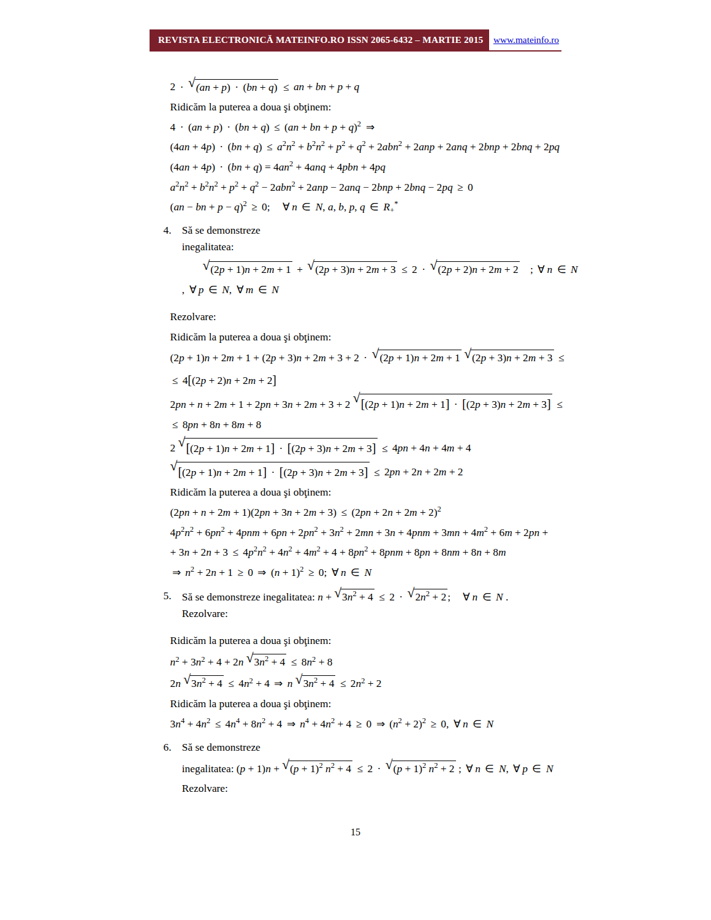REVISTA ELECTRONICĂ MATEINFO.RO ISSN 2065-6432 – MARTIE 2015
www.mateinfo.ro
2 · (an + p) · (bn + q) ≤ an + bn + p + q
Ridicăm la puterea a doua şi obţinem:
4 · (an + p) · (bn + q) ≤ (an + bn + p + q)2 ⇒
(4an + 4p) · (bn + q) ≤ a2n2 + b2n2 + p2 + q2 + 2abn2 + 2anp + 2anq + 2bnp + 2bnq + 2pq
(4an + 4p) · (bn + q) = 4an2 + 4anq + 4pbn + 4pq
a2n2 + b2n2 + p2 + q2 − 2abn2 + 2anp − 2anq − 2bnp + 2bnq − 2pq ≥ 0
(an − bn + p − q)2 ≥ 0; ∀n ∈ N, a, b, p, q ∈ R+*
4.
Să se demonstreze
inegalitatea:
(2p + 1)n + 2m + 1 + (2p + 3)n + 2m + 3 ≤ 2 · (2p + 2)n + 2m + 2 ; ∀n ∈ N
, ∀p ∈ N, ∀m ∈ N
Rezolvare:
Ridicăm la puterea a doua şi obţinem:
(2p + 1)n + 2m + 1 + (2p + 3)n + 2m + 3 + 2 · (2p + 1)n + 2m + 1 (2p + 3)n + 2m + 3 ≤
≤ 4[(2p + 2)n + 2m + 2]
2pn + n + 2m + 1 + 2pn + 3n + 2m + 3 + 2 [(2p + 1)n + 2m + 1] · [(2p + 3)n + 2m + 3] ≤
≤ 8pn + 8n + 8m + 8
2 [(2p + 1)n + 2m + 1] · [(2p + 3)n + 2m + 3] ≤ 4pn + 4n + 4m + 4
[(2p + 1)n + 2m + 1] · [(2p + 3)n + 2m + 3] ≤ 2pn + 2n + 2m + 2
Ridicăm la puterea a doua şi obţinem:
(2pn + n + 2m + 1)(2pn + 3n + 2m + 3) ≤ (2pn + 2n + 2m + 2)2
4p2n2 + 6pn2 + 4pnm + 6pn + 2pn2 + 3n2 + 2mn + 3n + 4pnm + 3mn + 4m2 + 6m + 2pn +
+ 3n + 2n + 3 ≤ 4p2n2 + 4n2 + 4m2 + 4 + 8pn2 + 8pnm + 8pn + 8nm + 8n + 8m
⇒ n2 + 2n + 1 ≥ 0 ⇒ (n + 1)2 ≥ 0; ∀n ∈ N
5.
Să se demonstreze inegalitatea: n + 3n2 + 4 ≤ 2 · 2n2 + 2; ∀n ∈ N .
Rezolvare:
Ridicăm la puterea a doua şi obţinem:
n2 + 3n2 + 4 + 2n 3n2 + 4 ≤ 8n2 + 8
2n 3n2 + 4 ≤ 4n2 + 4 ⇒ n 3n2 + 4 ≤ 2n2 + 2
Ridicăm la puterea a doua şi obţinem:
3n4 + 4n2 ≤ 4n4 + 8n2 + 4 ⇒ n4 + 4n2 + 4 ≥ 0 ⇒ (n2 + 2)2 ≥ 0, ∀n ∈ N
6.
Să se demonstreze
inegalitatea: (p + 1)n + (p + 1)2 n2 + 4 ≤ 2 · (p + 1)2 n2 + 2 ; ∀n ∈ N, ∀p ∈ N
Rezolvare:
15